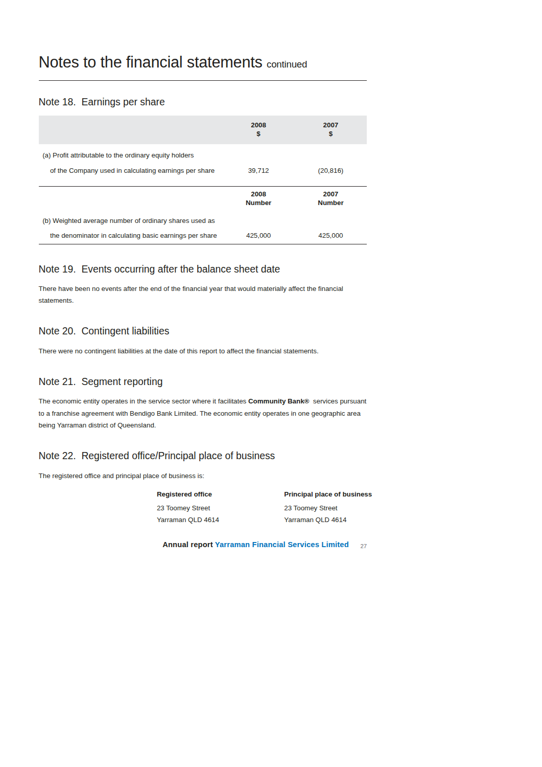Notes to the financial statements continued
Note 18. Earnings per share
| | 2008 $ | 2007 $ |
| --- | --- | --- |
| (a) Profit attributable to the ordinary equity holders | | |
| of the Company used in calculating earnings per share | 39,712 | (20,816) |
| | 2008 Number | 2007 Number |
| --- | --- | --- |
| (b) Weighted average number of ordinary shares used as | | |
| the denominator in calculating basic earnings per share | 425,000 | 425,000 |
Note 19. Events occurring after the balance sheet date
There have been no events after the end of the financial year that would materially affect the financial statements.
Note 20. Contingent liabilities
There were no contingent liabilities at the date of this report to affect the financial statements.
Note 21. Segment reporting
The economic entity operates in the service sector where it facilitates Community Bank® services pursuant to a franchise agreement with Bendigo Bank Limited. The economic entity operates in one geographic area being Yarraman district of Queensland.
Note 22. Registered office/Principal place of business
The registered office and principal place of business is:
Registered office
23 Toomey Street
Yarraman QLD 4614
Principal place of business
23 Toomey Street
Yarraman QLD 4614
Annual report Yarraman Financial Services Limited
27